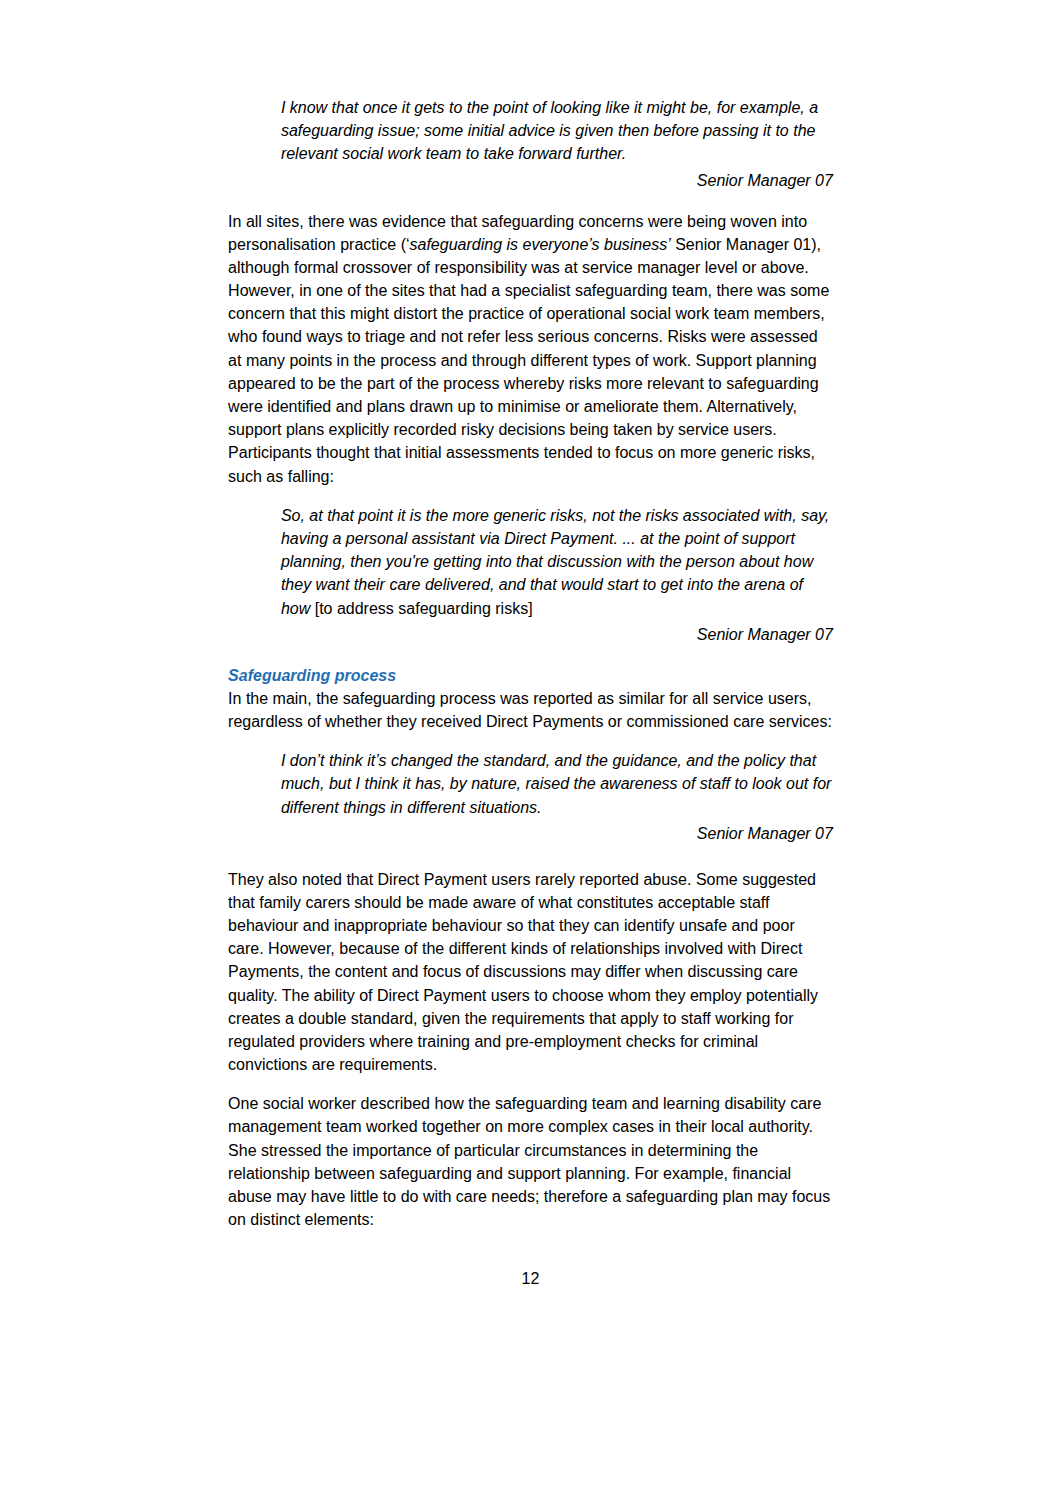I know that once it gets to the point of looking like it might be, for example, a safeguarding issue; some initial advice is given then before passing it to the relevant social work team to take forward further.
Senior Manager 07
In all sites, there was evidence that safeguarding concerns were being woven into personalisation practice (‘safeguarding is everyone’s business’ Senior Manager 01), although formal crossover of responsibility was at service manager level or above. However, in one of the sites that had a specialist safeguarding team, there was some concern that this might distort the practice of operational social work team members, who found ways to triage and not refer less serious concerns. Risks were assessed at many points in the process and through different types of work. Support planning appeared to be the part of the process whereby risks more relevant to safeguarding were identified and plans drawn up to minimise or ameliorate them. Alternatively, support plans explicitly recorded risky decisions being taken by service users. Participants thought that initial assessments tended to focus on more generic risks, such as falling:
So, at that point it is the more generic risks, not the risks associated with, say, having a personal assistant via Direct Payment. ... at the point of support planning, then you're getting into that discussion with the person about how they want their care delivered, and that would start to get into the arena of how [to address safeguarding risks]
Senior Manager 07
Safeguarding process
In the main, the safeguarding process was reported as similar for all service users, regardless of whether they received Direct Payments or commissioned care services:
I don’t think it’s changed the standard, and the guidance, and the policy that much, but I think it has, by nature, raised the awareness of staff to look out for different things in different situations.
Senior Manager 07
They also noted that Direct Payment users rarely reported abuse. Some suggested that family carers should be made aware of what constitutes acceptable staff behaviour and inappropriate behaviour so that they can identify unsafe and poor care. However, because of the different kinds of relationships involved with Direct Payments, the content and focus of discussions may differ when discussing care quality. The ability of Direct Payment users to choose whom they employ potentially creates a double standard, given the requirements that apply to staff working for regulated providers where training and pre-employment checks for criminal convictions are requirements.
One social worker described how the safeguarding team and learning disability care management team worked together on more complex cases in their local authority. She stressed the importance of particular circumstances in determining the relationship between safeguarding and support planning. For example, financial abuse may have little to do with care needs; therefore a safeguarding plan may focus on distinct elements:
12